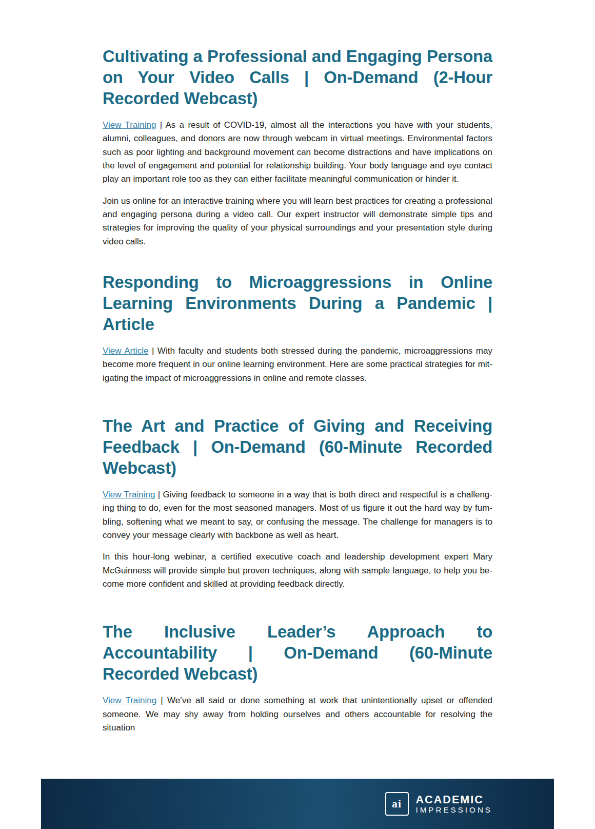Cultivating a Professional and Engaging Persona on Your Video Calls | On-Demand (2-Hour Recorded Webcast)
View Training | As a result of COVID-19, almost all the interactions you have with your students, alumni, colleagues, and donors are now through webcam in virtual meetings. Environmental factors such as poor lighting and background movement can become distractions and have implications on the level of engagement and potential for relationship building. Your body language and eye contact play an important role too as they can either facilitate meaningful communication or hinder it.
Join us online for an interactive training where you will learn best practices for creating a professional and engaging persona during a video call. Our expert instructor will demonstrate simple tips and strategies for improving the quality of your physical surroundings and your presentation style during video calls.
Responding to Microaggressions in Online Learning Environments During a Pandemic | Article
View Article | With faculty and students both stressed during the pandemic, microaggressions may become more frequent in our online learning environment. Here are some practical strategies for mitigating the impact of microaggressions in online and remote classes.
The Art and Practice of Giving and Receiving Feedback | On-Demand (60-Minute Recorded Webcast)
View Training | Giving feedback to someone in a way that is both direct and respectful is a challenging thing to do, even for the most seasoned managers. Most of us figure it out the hard way by fumbling, softening what we meant to say, or confusing the message. The challenge for managers is to convey your message clearly with backbone as well as heart.
In this hour-long webinar, a certified executive coach and leadership development expert Mary McGuinness will provide simple but proven techniques, along with sample language, to help you become more confident and skilled at providing feedback directly.
The Inclusive Leader’s Approach to Accountability | On-Demand (60-Minute Recorded Webcast)
View Training | We’ve all said or done something at work that unintentionally upset or offended someone. We may shy away from holding ourselves and others accountable for resolving the situation
ai
ACADEMIC IMPRESSIONS